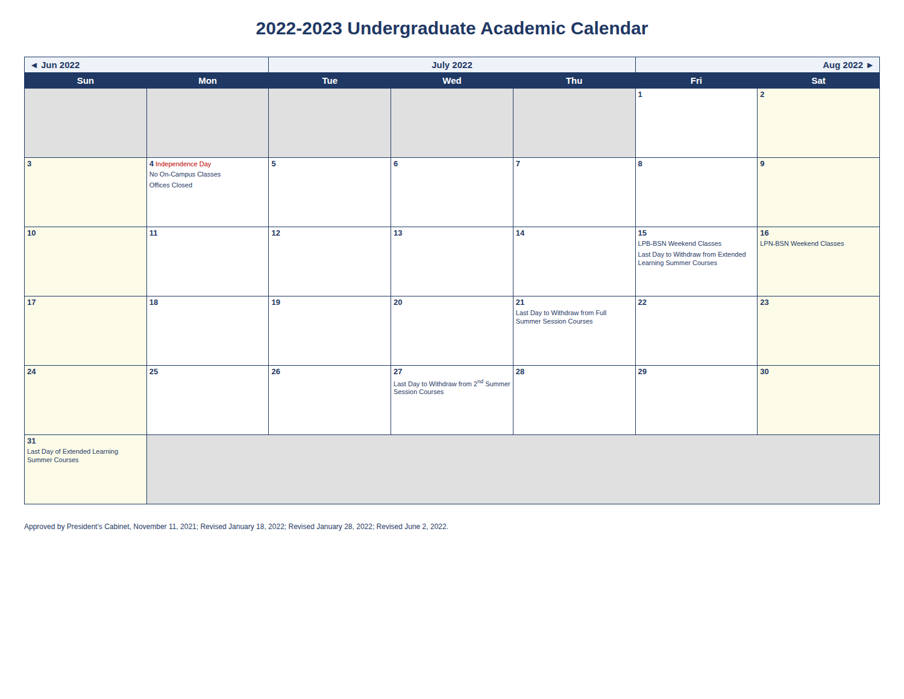2022-2023 Undergraduate Academic Calendar
| ◄ Jun 2022 | July 2022 | Aug 2022 ► |
| Sun | Mon | Tue | Wed | Thu | Fri | Sat |
| | | | | | 1 | 2 |
| 3 | 4 Independence Day No On-Campus Classes Offices Closed | 5 | 6 | 7 | 8 | 9 |
| 10 | 11 | 12 | 13 | 14 | 15 LPB-BSN Weekend Classes Last Day to Withdraw from Extended Learning Summer Courses | 16 LPN-BSN Weekend Classes |
| 17 | 18 | 19 | 20 | 21 Last Day to Withdraw from Full Summer Session Courses | 22 | 23 |
| 24 | 25 | 26 | 27 Last Day to Withdraw from 2 nd Summer Session Courses | 28 | 29 | 30 |
| 31 Last Day of Extended Learning Summer Courses | |
Approved by President’s Cabinet, November 11, 2021; Revised January 18, 2022; Revised January 28, 2022; Revised June 2, 2022.